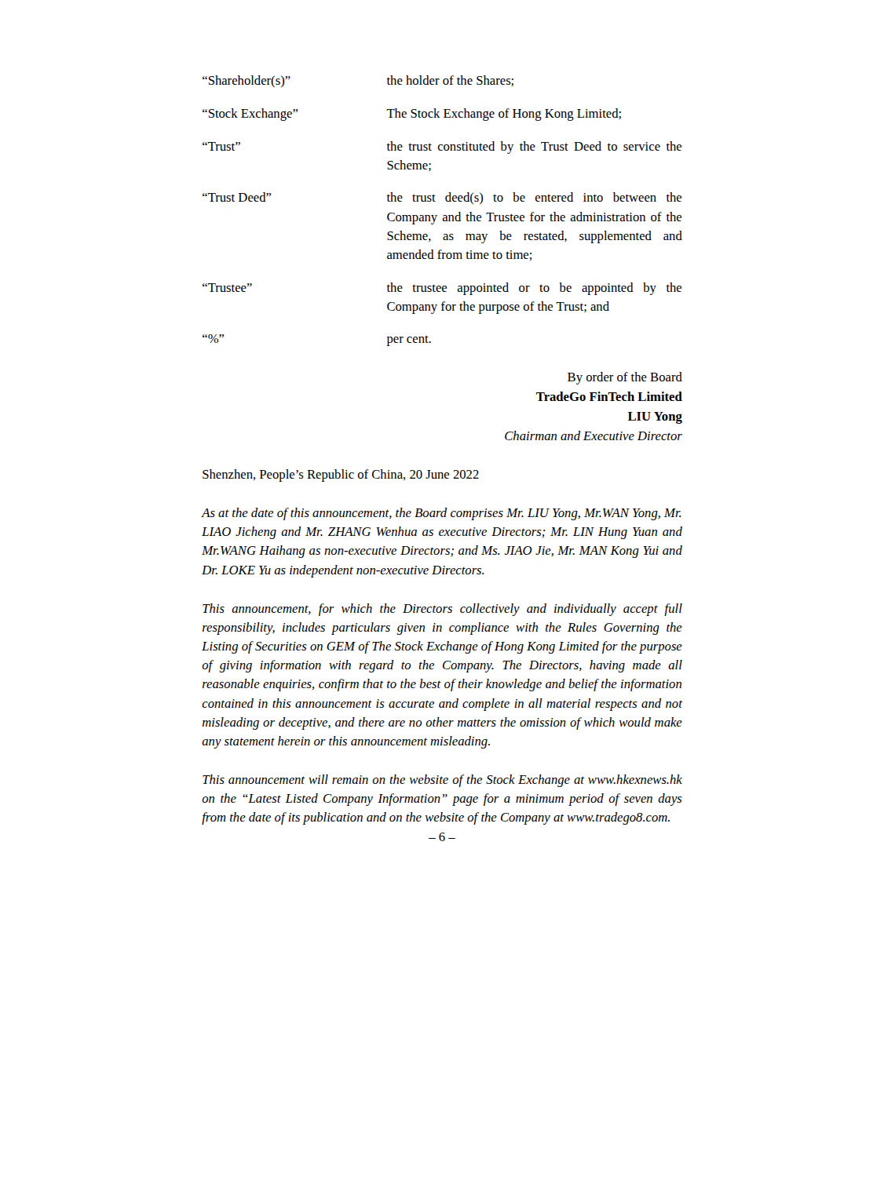| “Shareholder(s)” | the holder of the Shares; |
| “Stock Exchange” | The Stock Exchange of Hong Kong Limited; |
| “Trust” | the trust constituted by the Trust Deed to service the Scheme; |
| “Trust Deed” | the trust deed(s) to be entered into between the Company and the Trustee for the administration of the Scheme, as may be restated, supplemented and amended from time to time; |
| “Trustee” | the trustee appointed or to be appointed by the Company for the purpose of the Trust; and |
| “%” | per cent. |
By order of the Board
TradeGo FinTech Limited
LIU Yong
Chairman and Executive Director
Shenzhen, People’s Republic of China, 20 June 2022
As at the date of this announcement, the Board comprises Mr. LIU Yong, Mr.WAN Yong, Mr. LIAO Jicheng and Mr. ZHANG Wenhua as executive Directors; Mr. LIN Hung Yuan and Mr.WANG Haihang as non-executive Directors; and Ms. JIAO Jie, Mr. MAN Kong Yui and Dr. LOKE Yu as independent non-executive Directors.
This announcement, for which the Directors collectively and individually accept full responsibility, includes particulars given in compliance with the Rules Governing the Listing of Securities on GEM of The Stock Exchange of Hong Kong Limited for the purpose of giving information with regard to the Company. The Directors, having made all reasonable enquiries, confirm that to the best of their knowledge and belief the information contained in this announcement is accurate and complete in all material respects and not misleading or deceptive, and there are no other matters the omission of which would make any statement herein or this announcement misleading.
This announcement will remain on the website of the Stock Exchange at www.hkexnews.hk on the “Latest Listed Company Information” page for a minimum period of seven days from the date of its publication and on the website of the Company at www.tradego8.com.
– 6 –